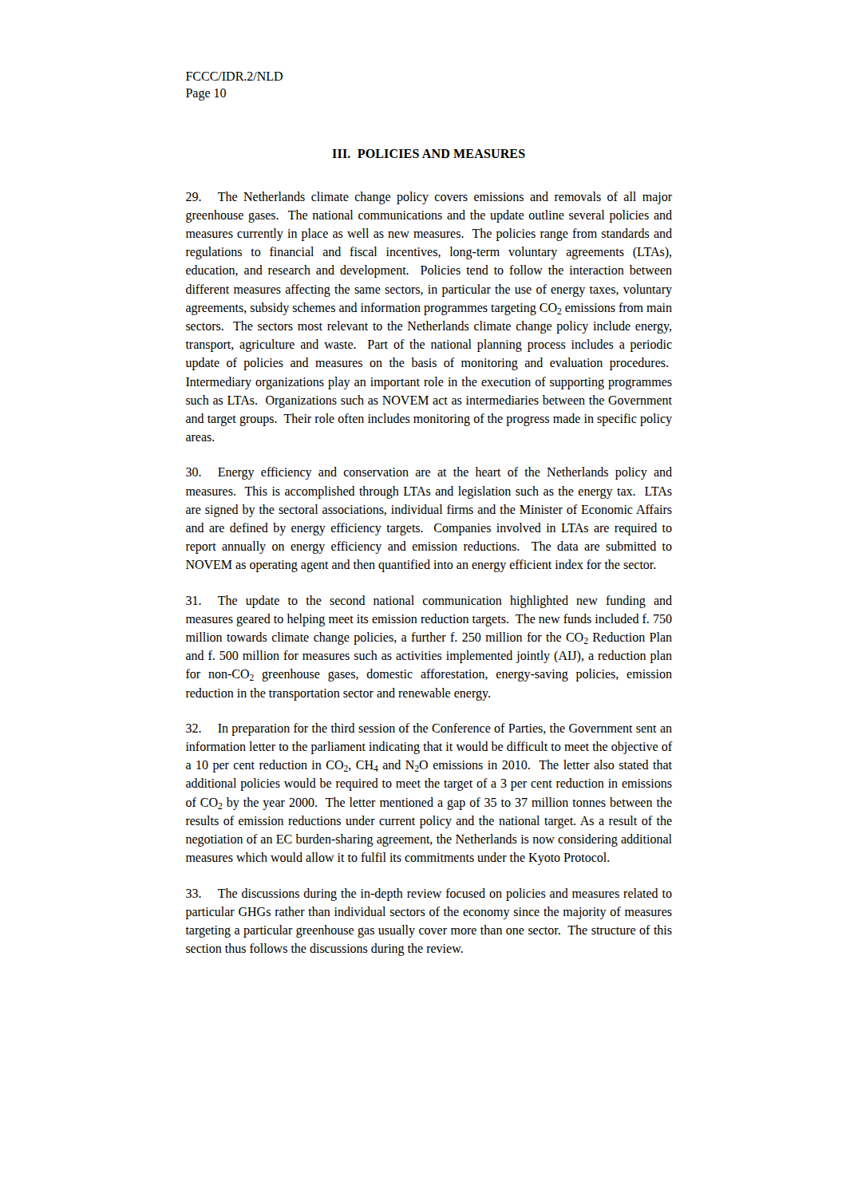FCCC/IDR.2/NLD
Page 10
III. POLICIES AND MEASURES
29. The Netherlands climate change policy covers emissions and removals of all major greenhouse gases. The national communications and the update outline several policies and measures currently in place as well as new measures. The policies range from standards and regulations to financial and fiscal incentives, long-term voluntary agreements (LTAs), education, and research and development. Policies tend to follow the interaction between different measures affecting the same sectors, in particular the use of energy taxes, voluntary agreements, subsidy schemes and information programmes targeting CO2 emissions from main sectors. The sectors most relevant to the Netherlands climate change policy include energy, transport, agriculture and waste. Part of the national planning process includes a periodic update of policies and measures on the basis of monitoring and evaluation procedures. Intermediary organizations play an important role in the execution of supporting programmes such as LTAs. Organizations such as NOVEM act as intermediaries between the Government and target groups. Their role often includes monitoring of the progress made in specific policy areas.
30. Energy efficiency and conservation are at the heart of the Netherlands policy and measures. This is accomplished through LTAs and legislation such as the energy tax. LTAs are signed by the sectoral associations, individual firms and the Minister of Economic Affairs and are defined by energy efficiency targets. Companies involved in LTAs are required to report annually on energy efficiency and emission reductions. The data are submitted to NOVEM as operating agent and then quantified into an energy efficient index for the sector.
31. The update to the second national communication highlighted new funding and measures geared to helping meet its emission reduction targets. The new funds included f. 750 million towards climate change policies, a further f. 250 million for the CO2 Reduction Plan and f. 500 million for measures such as activities implemented jointly (AIJ), a reduction plan for non-CO2 greenhouse gases, domestic afforestation, energy-saving policies, emission reduction in the transportation sector and renewable energy.
32. In preparation for the third session of the Conference of Parties, the Government sent an information letter to the parliament indicating that it would be difficult to meet the objective of a 10 per cent reduction in CO2, CH4 and N2O emissions in 2010. The letter also stated that additional policies would be required to meet the target of a 3 per cent reduction in emissions of CO2 by the year 2000. The letter mentioned a gap of 35 to 37 million tonnes between the results of emission reductions under current policy and the national target. As a result of the negotiation of an EC burden-sharing agreement, the Netherlands is now considering additional measures which would allow it to fulfil its commitments under the Kyoto Protocol.
33. The discussions during the in-depth review focused on policies and measures related to particular GHGs rather than individual sectors of the economy since the majority of measures targeting a particular greenhouse gas usually cover more than one sector. The structure of this section thus follows the discussions during the review.